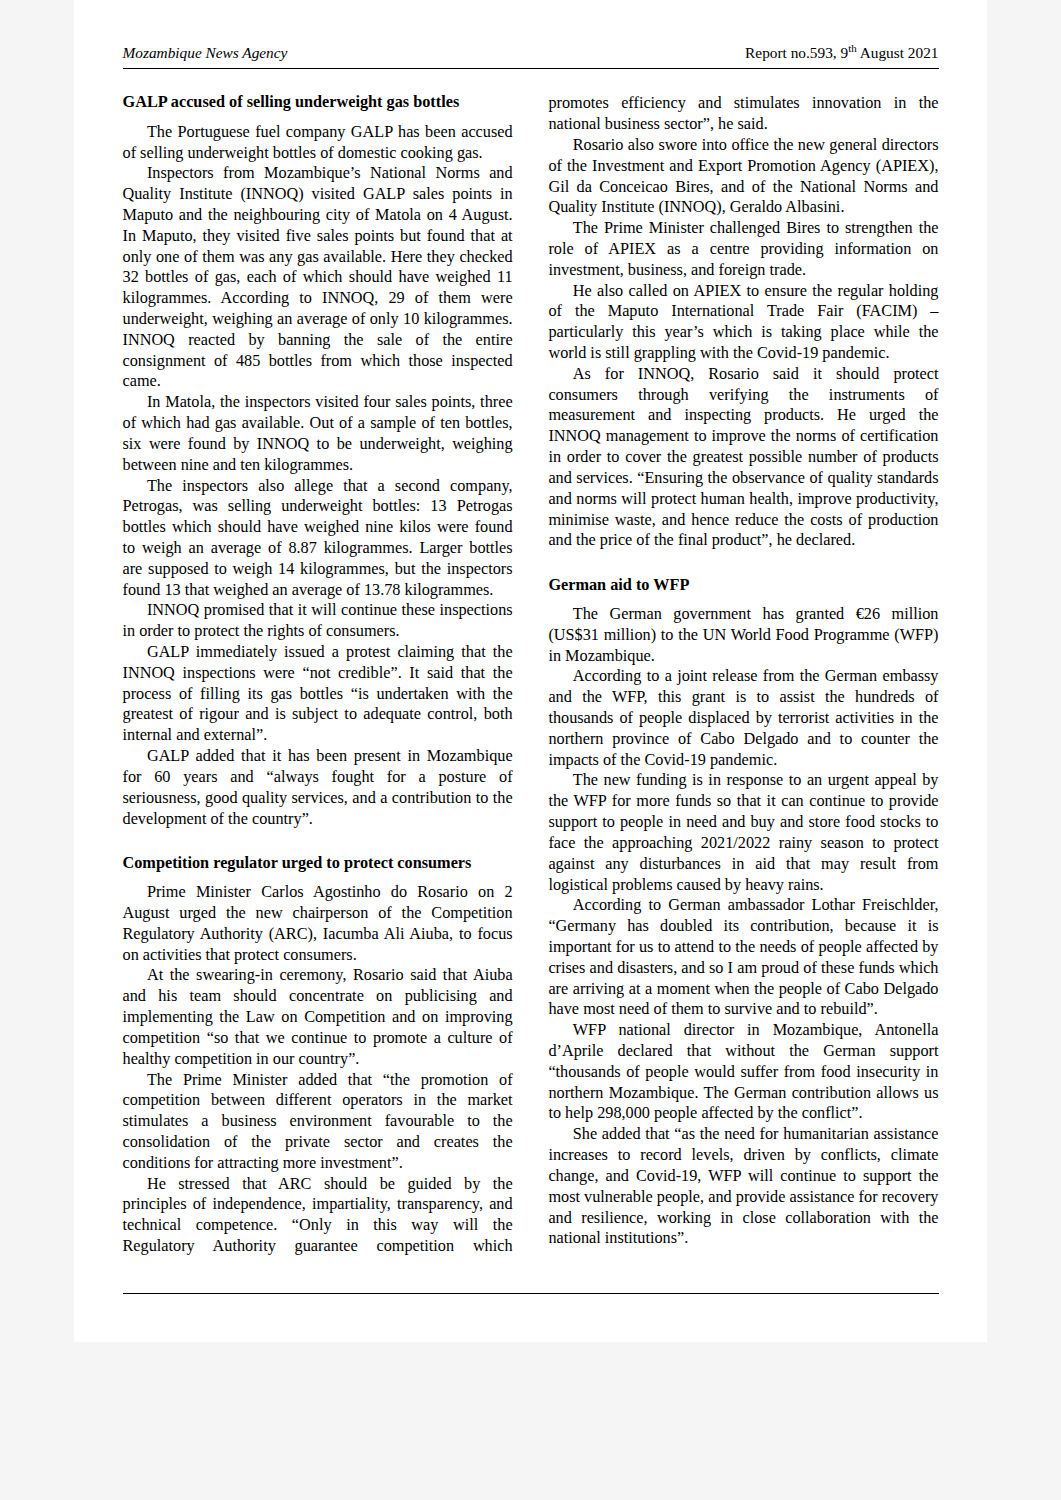Mozambique News Agency Report no.593, 9th August 2021
GALP accused of selling underweight gas bottles
The Portuguese fuel company GALP has been accused of selling underweight bottles of domestic cooking gas.
Inspectors from Mozambique’s National Norms and Quality Institute (INNOQ) visited GALP sales points in Maputo and the neighbouring city of Matola on 4 August. In Maputo, they visited five sales points but found that at only one of them was any gas available. Here they checked 32 bottles of gas, each of which should have weighed 11 kilogrammes. According to INNOQ, 29 of them were underweight, weighing an average of only 10 kilogrammes. INNOQ reacted by banning the sale of the entire consignment of 485 bottles from which those inspected came.
In Matola, the inspectors visited four sales points, three of which had gas available. Out of a sample of ten bottles, six were found by INNOQ to be underweight, weighing between nine and ten kilogrammes.
The inspectors also allege that a second company, Petrogas, was selling underweight bottles: 13 Petrogas bottles which should have weighed nine kilos were found to weigh an average of 8.87 kilogrammes. Larger bottles are supposed to weigh 14 kilogrammes, but the inspectors found 13 that weighed an average of 13.78 kilogrammes.
INNOQ promised that it will continue these inspections in order to protect the rights of consumers.
GALP immediately issued a protest claiming that the INNOQ inspections were “not credible”. It said that the process of filling its gas bottles “is undertaken with the greatest of rigour and is subject to adequate control, both internal and external”.
GALP added that it has been present in Mozambique for 60 years and “always fought for a posture of seriousness, good quality services, and a contribution to the development of the country”.
Competition regulator urged to protect consumers
Prime Minister Carlos Agostinho do Rosario on 2 August urged the new chairperson of the Competition Regulatory Authority (ARC), Iacumba Ali Aiuba, to focus on activities that protect consumers.
At the swearing-in ceremony, Rosario said that Aiuba and his team should concentrate on publicising and implementing the Law on Competition and on improving competition “so that we continue to promote a culture of healthy competition in our country”.
The Prime Minister added that “the promotion of competition between different operators in the market stimulates a business environment favourable to the consolidation of the private sector and creates the conditions for attracting more investment”.
He stressed that ARC should be guided by the principles of independence, impartiality, transparency, and technical competence. “Only in this way will the Regulatory Authority guarantee competition which promotes efficiency and stimulates innovation in the national business sector”, he said.
Rosario also swore into office the new general directors of the Investment and Export Promotion Agency (APIEX), Gil da Conceicao Bires, and of the National Norms and Quality Institute (INNOQ), Geraldo Albasini.
The Prime Minister challenged Bires to strengthen the role of APIEX as a centre providing information on investment, business, and foreign trade.
He also called on APIEX to ensure the regular holding of the Maputo International Trade Fair (FACIM) – particularly this year’s which is taking place while the world is still grappling with the Covid-19 pandemic.
As for INNOQ, Rosario said it should protect consumers through verifying the instruments of measurement and inspecting products. He urged the INNOQ management to improve the norms of certification in order to cover the greatest possible number of products and services. “Ensuring the observance of quality standards and norms will protect human health, improve productivity, minimise waste, and hence reduce the costs of production and the price of the final product”, he declared.
German aid to WFP
The German government has granted €26 million (US$31 million) to the UN World Food Programme (WFP) in Mozambique.
According to a joint release from the German embassy and the WFP, this grant is to assist the hundreds of thousands of people displaced by terrorist activities in the northern province of Cabo Delgado and to counter the impacts of the Covid-19 pandemic.
The new funding is in response to an urgent appeal by the WFP for more funds so that it can continue to provide support to people in need and buy and store food stocks to face the approaching 2021/2022 rainy season to protect against any disturbances in aid that may result from logistical problems caused by heavy rains.
According to German ambassador Lothar Freischlder, “Germany has doubled its contribution, because it is important for us to attend to the needs of people affected by crises and disasters, and so I am proud of these funds which are arriving at a moment when the people of Cabo Delgado have most need of them to survive and to rebuild”.
WFP national director in Mozambique, Antonella d’Aprile declared that without the German support “thousands of people would suffer from food insecurity in northern Mozambique. The German contribution allows us to help 298,000 people affected by the conflict”.
She added that “as the need for humanitarian assistance increases to record levels, driven by conflicts, climate change, and Covid-19, WFP will continue to support the most vulnerable people, and provide assistance for recovery and resilience, working in close collaboration with the national institutions”.